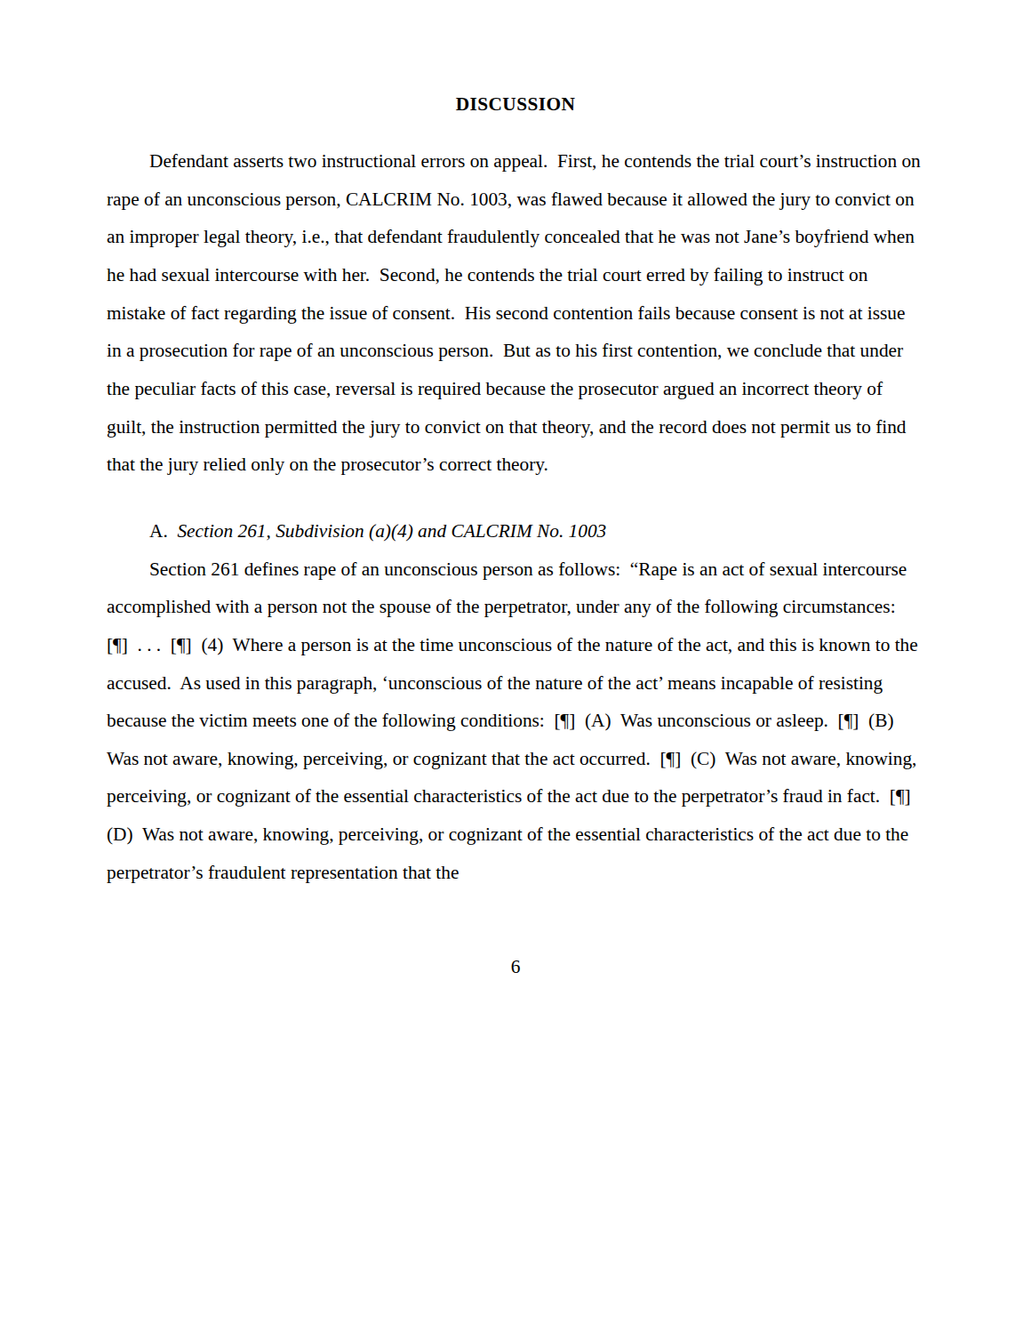DISCUSSION
Defendant asserts two instructional errors on appeal. First, he contends the trial court’s instruction on rape of an unconscious person, CALCRIM No. 1003, was flawed because it allowed the jury to convict on an improper legal theory, i.e., that defendant fraudulently concealed that he was not Jane’s boyfriend when he had sexual intercourse with her. Second, he contends the trial court erred by failing to instruct on mistake of fact regarding the issue of consent. His second contention fails because consent is not at issue in a prosecution for rape of an unconscious person. But as to his first contention, we conclude that under the peculiar facts of this case, reversal is required because the prosecutor argued an incorrect theory of guilt, the instruction permitted the jury to convict on that theory, and the record does not permit us to find that the jury relied only on the prosecutor’s correct theory.
A. Section 261, Subdivision (a)(4) and CALCRIM No. 1003
Section 261 defines rape of an unconscious person as follows: “Rape is an act of sexual intercourse accomplished with a person not the spouse of the perpetrator, under any of the following circumstances: [¶] . . . [¶] (4) Where a person is at the time unconscious of the nature of the act, and this is known to the accused. As used in this paragraph, ‘unconscious of the nature of the act’ means incapable of resisting because the victim meets one of the following conditions: [¶] (A) Was unconscious or asleep. [¶] (B) Was not aware, knowing, perceiving, or cognizant that the act occurred. [¶] (C) Was not aware, knowing, perceiving, or cognizant of the essential characteristics of the act due to the perpetrator’s fraud in fact. [¶] (D) Was not aware, knowing, perceiving, or cognizant of the essential characteristics of the act due to the perpetrator’s fraudulent representation that the
6